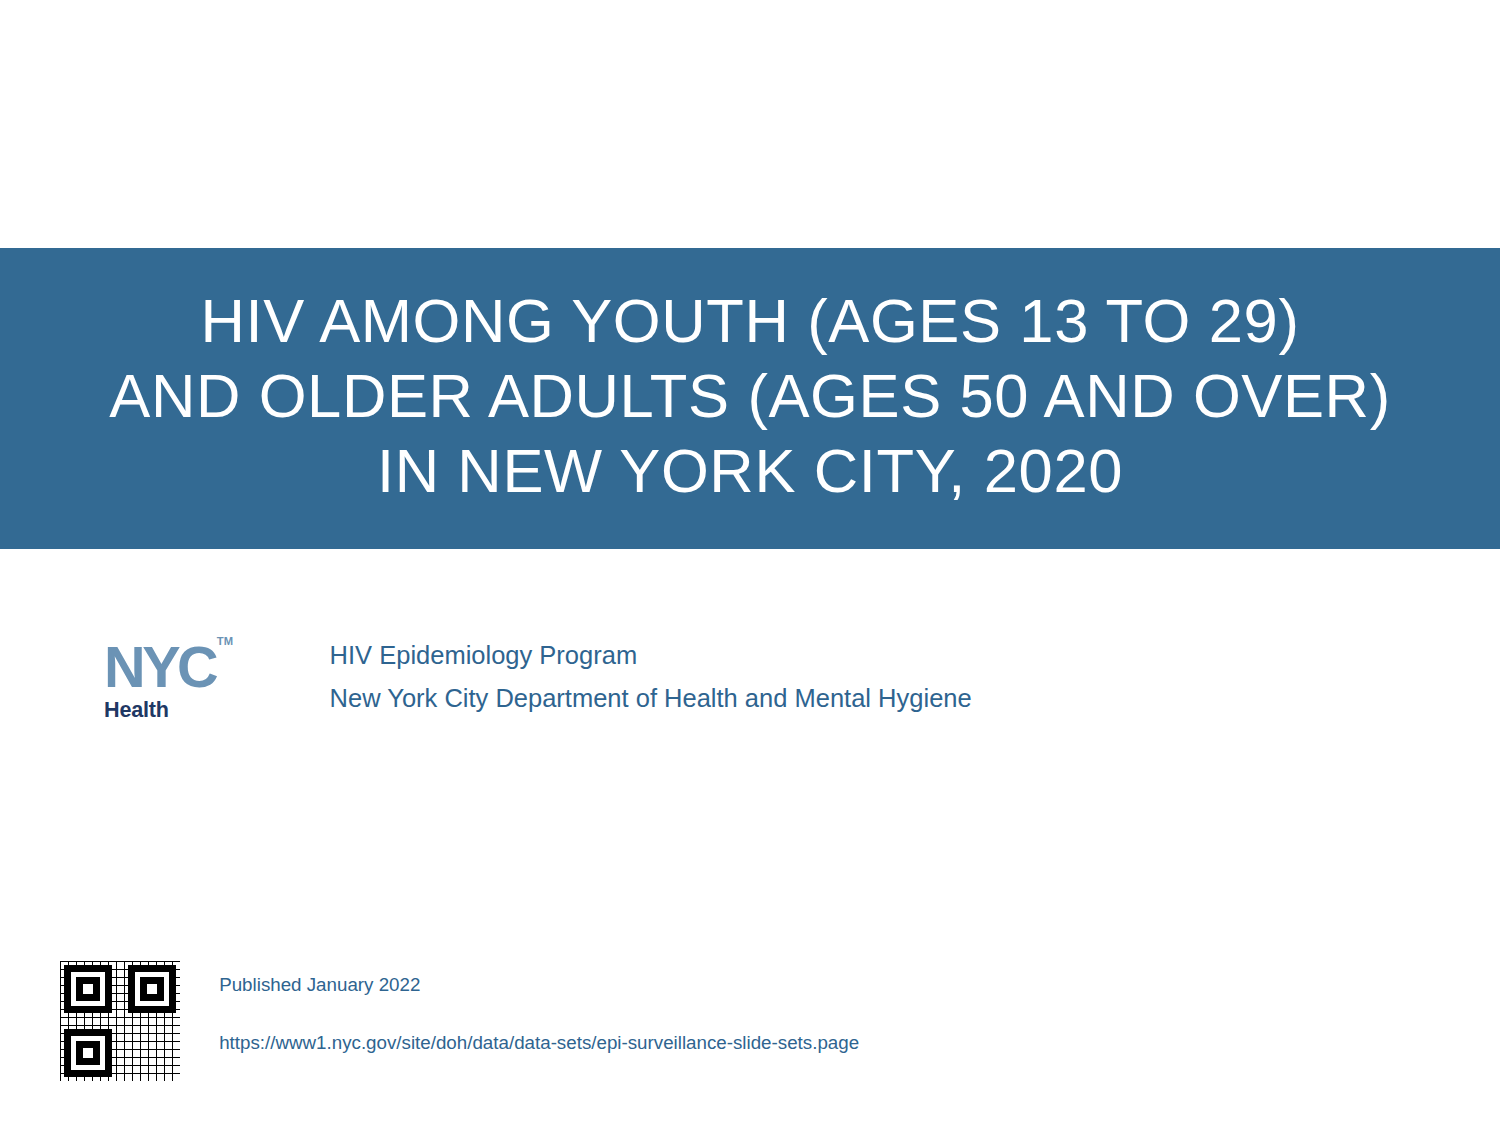HIV AMONG YOUTH (AGES 13 TO 29)
AND OLDER ADULTS (AGES 50 AND OVER)
IN NEW YORK CITY, 2020
NYCTM
Health
HIV Epidemiology Program
New York City Department of Health and Mental Hygiene
Published January 2022
https://www1.nyc.gov/site/doh/data/data-sets/epi-surveillance-slide-sets.page